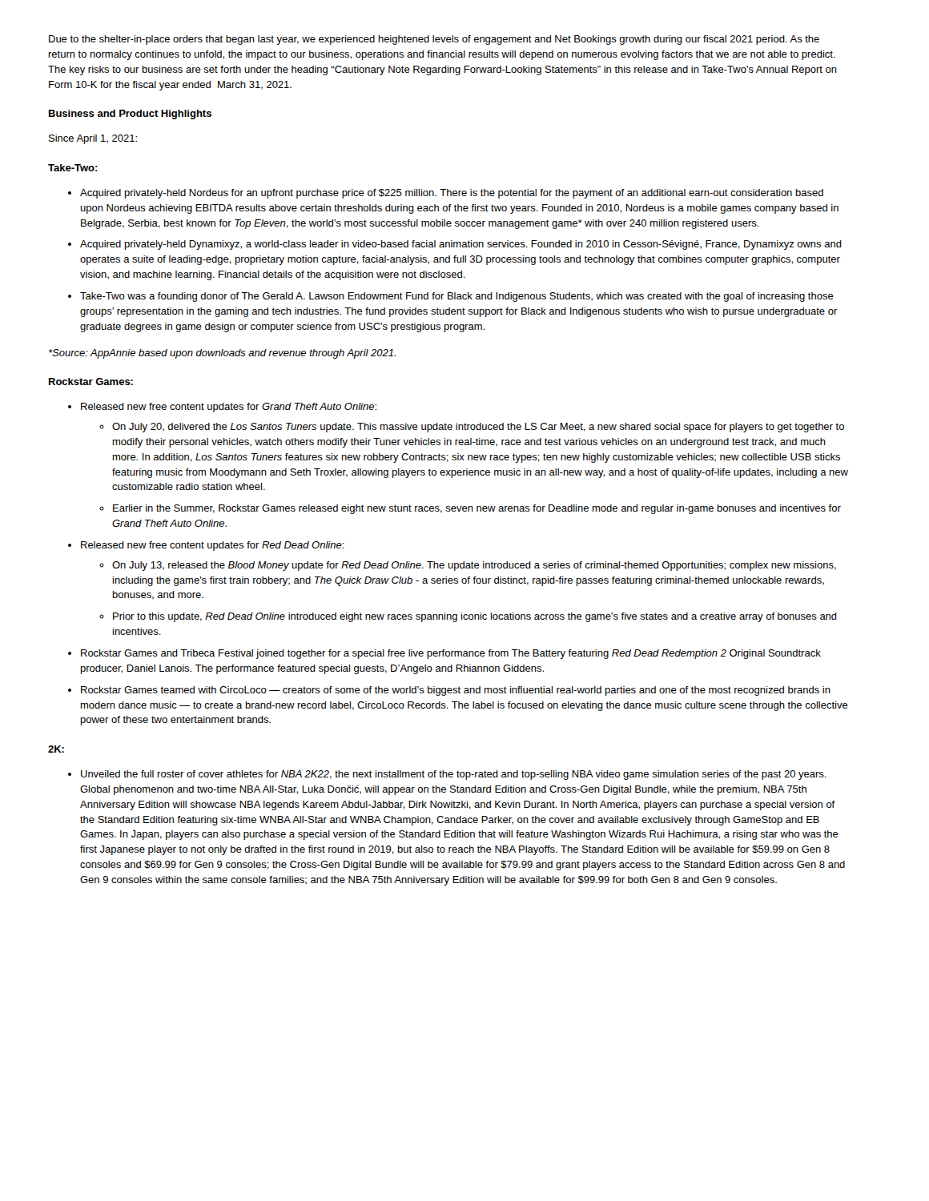Due to the shelter-in-place orders that began last year, we experienced heightened levels of engagement and Net Bookings growth during our fiscal 2021 period. As the return to normalcy continues to unfold, the impact to our business, operations and financial results will depend on numerous evolving factors that we are not able to predict. The key risks to our business are set forth under the heading “Cautionary Note Regarding Forward-Looking Statements” in this release and in Take-Two's Annual Report on Form 10-K for the fiscal year ended March 31, 2021.
Business and Product Highlights
Since April 1, 2021:
Take-Two:
Acquired privately-held Nordeus for an upfront purchase price of $225 million. There is the potential for the payment of an additional earn-out consideration based upon Nordeus achieving EBITDA results above certain thresholds during each of the first two years. Founded in 2010, Nordeus is a mobile games company based in Belgrade, Serbia, best known for Top Eleven, the world’s most successful mobile soccer management game* with over 240 million registered users.
Acquired privately-held Dynamixyz, a world-class leader in video-based facial animation services. Founded in 2010 in Cesson-Sévigné, France, Dynamixyz owns and operates a suite of leading-edge, proprietary motion capture, facial-analysis, and full 3D processing tools and technology that combines computer graphics, computer vision, and machine learning. Financial details of the acquisition were not disclosed.
Take-Two was a founding donor of The Gerald A. Lawson Endowment Fund for Black and Indigenous Students, which was created with the goal of increasing those groups’ representation in the gaming and tech industries. The fund provides student support for Black and Indigenous students who wish to pursue undergraduate or graduate degrees in game design or computer science from USC's prestigious program.
*Source: AppAnnie based upon downloads and revenue through April 2021.
Rockstar Games:
Released new free content updates for Grand Theft Auto Online:
On July 20, delivered the Los Santos Tuners update. This massive update introduced the LS Car Meet, a new shared social space for players to get together to modify their personal vehicles, watch others modify their Tuner vehicles in real-time, race and test various vehicles on an underground test track, and much more. In addition, Los Santos Tuners features six new robbery Contracts; six new race types; ten new highly customizable vehicles; new collectible USB sticks featuring music from Moodymann and Seth Troxler, allowing players to experience music in an all-new way, and a host of quality-of-life updates, including a new customizable radio station wheel.
Earlier in the Summer, Rockstar Games released eight new stunt races, seven new arenas for Deadline mode and regular in-game bonuses and incentives for Grand Theft Auto Online.
Released new free content updates for Red Dead Online:
On July 13, released the Blood Money update for Red Dead Online. The update introduced a series of criminal-themed Opportunities; complex new missions, including the game's first train robbery; and The Quick Draw Club - a series of four distinct, rapid-fire passes featuring criminal-themed unlockable rewards, bonuses, and more.
Prior to this update, Red Dead Online introduced eight new races spanning iconic locations across the game's five states and a creative array of bonuses and incentives.
Rockstar Games and Tribeca Festival joined together for a special free live performance from The Battery featuring Red Dead Redemption 2 Original Soundtrack producer, Daniel Lanois. The performance featured special guests, D’Angelo and Rhiannon Giddens.
Rockstar Games teamed with CircoLoco — creators of some of the world’s biggest and most influential real-world parties and one of the most recognized brands in modern dance music — to create a brand-new record label, CircoLoco Records. The label is focused on elevating the dance music culture scene through the collective power of these two entertainment brands.
2K:
Unveiled the full roster of cover athletes for NBA 2K22, the next installment of the top-rated and top-selling NBA video game simulation series of the past 20 years. Global phenomenon and two-time NBA All-Star, Luka Dončić, will appear on the Standard Edition and Cross-Gen Digital Bundle, while the premium, NBA 75th Anniversary Edition will showcase NBA legends Kareem Abdul-Jabbar, Dirk Nowitzki, and Kevin Durant. In North America, players can purchase a special version of the Standard Edition featuring six-time WNBA All-Star and WNBA Champion, Candace Parker, on the cover and available exclusively through GameStop and EB Games. In Japan, players can also purchase a special version of the Standard Edition that will feature Washington Wizards Rui Hachimura, a rising star who was the first Japanese player to not only be drafted in the first round in 2019, but also to reach the NBA Playoffs. The Standard Edition will be available for $59.99 on Gen 8 consoles and $69.99 for Gen 9 consoles; the Cross-Gen Digital Bundle will be available for $79.99 and grant players access to the Standard Edition across Gen 8 and Gen 9 consoles within the same console families; and the NBA 75th Anniversary Edition will be available for $99.99 for both Gen 8 and Gen 9 consoles.